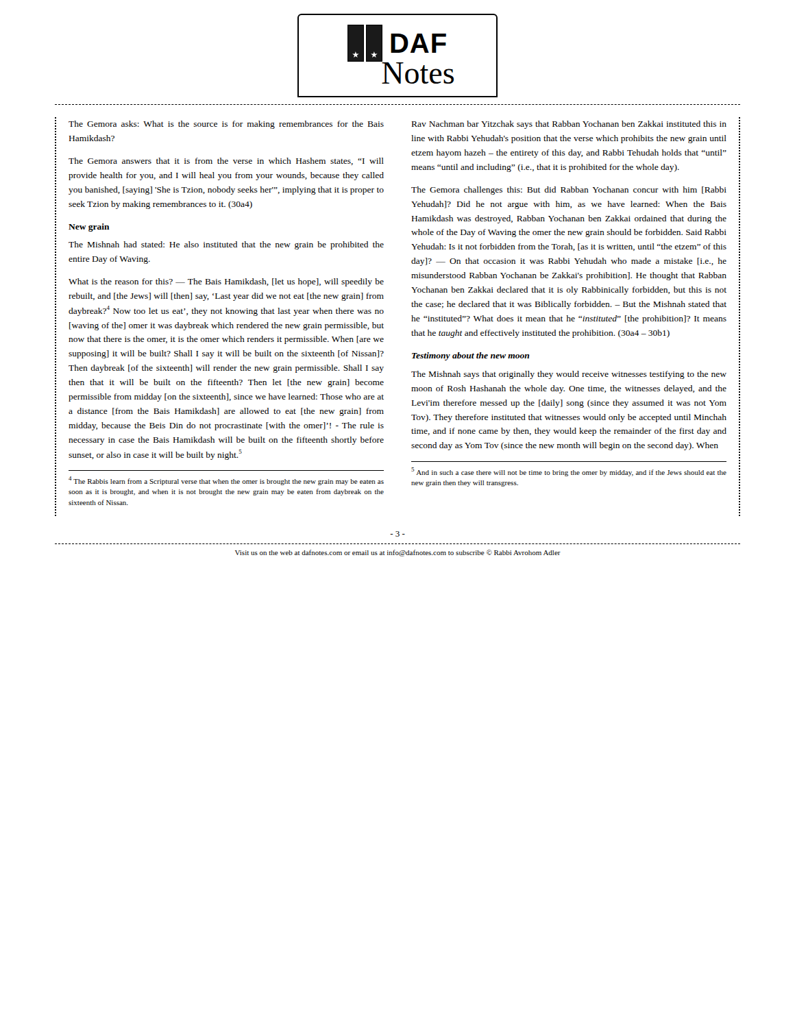DAF
Notes
The Gemora asks: What is the source is for making remembrances for the Bais Hamikdash?
The Gemora answers that it is from the verse in which Hashem states, “I will provide health for you, and I will heal you from your wounds, because they called you banished, [saying] 'She is Tzion, nobody seeks her'”, implying that it is proper to seek Tzion by making remembrances to it. (30a4)
New grain
The Mishnah had stated: He also instituted that the new grain be prohibited the entire Day of Waving.
What is the reason for this? — The Bais Hamikdash, [let us hope], will speedily be rebuilt, and [the Jews] will [then] say, ‘Last year did we not eat [the new grain] from daybreak?4 Now too let us eat’, they not knowing that last year when there was no [waving of the] omer it was daybreak which rendered the new grain permissible, but now that there is the omer, it is the omer which renders it permissible. When [are we supposing] it will be built? Shall I say it will be built on the sixteenth [of Nissan]? Then daybreak [of the sixteenth] will render the new grain permissible. Shall I say then that it will be built on the fifteenth? Then let [the new grain] become permissible from midday [on the sixteenth], since we have learned: Those who are at a distance [from the Bais Hamikdash] are allowed to eat [the new grain] from midday, because the Beis Din do not procrastinate [with the omer]’! - The rule is necessary in case the Bais Hamikdash will be built on the fifteenth shortly before sunset, or also in case it will be built by night.5
4 The Rabbis learn from a Scriptural verse that when the omer is brought the new grain may be eaten as soon as it is brought, and when it is not brought the new grain may be eaten from daybreak on the sixteenth of Nissan.
Rav Nachman bar Yitzchak says that Rabban Yochanan ben Zakkai instituted this in line with Rabbi Yehudah's position that the verse which prohibits the new grain until etzem hayom hazeh – the entirety of this day, and Rabbi Tehudah holds that “until” means “until and including” (i.e., that it is prohibited for the whole day).
The Gemora challenges this: But did Rabban Yochanan concur with him [Rabbi Yehudah]? Did he not argue with him, as we have learned: When the Bais Hamikdash was destroyed, Rabban Yochanan ben Zakkai ordained that during the whole of the Day of Waving the omer the new grain should be forbidden. Said Rabbi Yehudah: Is it not forbidden from the Torah, [as it is written, until “the etzem” of this day]? — On that occasion it was Rabbi Yehudah who made a mistake [i.e., he misunderstood Rabban Yochanan be Zakkai's prohibition]. He thought that Rabban Yochanan ben Zakkai declared that it is oly Rabbinically forbidden, but this is not the case; he declared that it was Biblically forbidden. – But the Mishnah stated that he “instituted”? What does it mean that he “instituted” [the prohibition]? It means that he taught and effectively instituted the prohibition. (30a4 – 30b1)
Testimony about the new moon
The Mishnah says that originally they would receive witnesses testifying to the new moon of Rosh Hashanah the whole day. One time, the witnesses delayed, and the Levi'im therefore messed up the [daily] song (since they assumed it was not Yom Tov). They therefore instituted that witnesses would only be accepted until Minchah time, and if none came by then, they would keep the remainder of the first day and second day as Yom Tov (since the new month will begin on the second day). When
5 And in such a case there will not be time to bring the omer by midday, and if the Jews should eat the new grain then they will transgress.
- 3 -
Visit us on the web at dafnotes.com or email us at info@dafnotes.com to subscribe © Rabbi Avrohom Adler